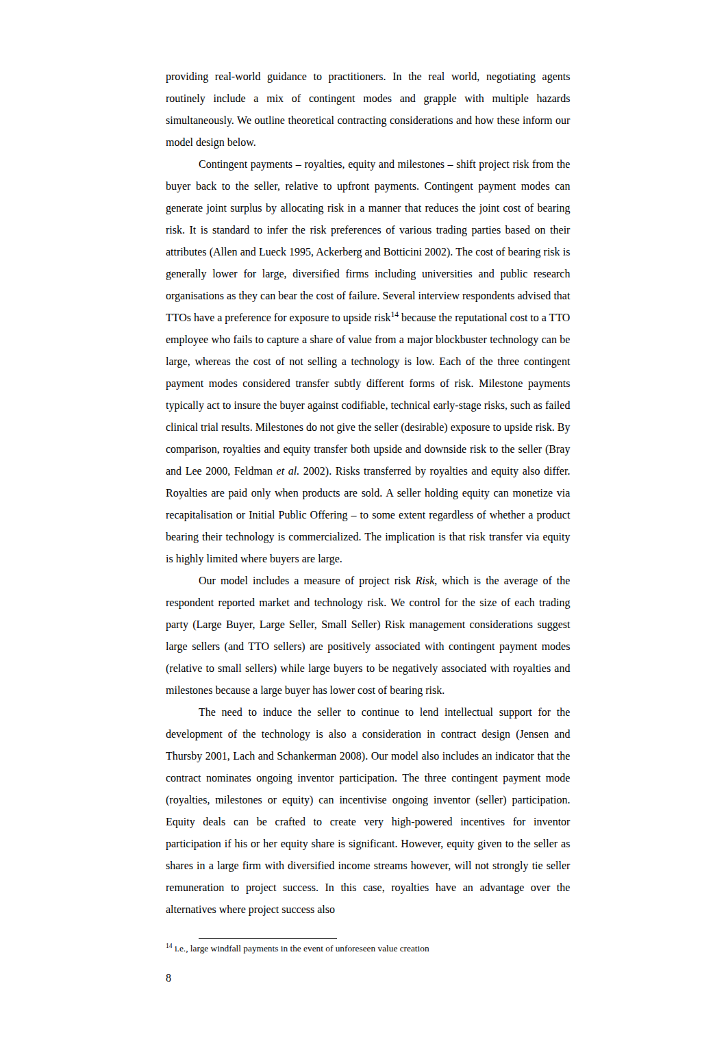providing real-world guidance to practitioners. In the real world, negotiating agents routinely include a mix of contingent modes and grapple with multiple hazards simultaneously. We outline theoretical contracting considerations and how these inform our model design below.
Contingent payments – royalties, equity and milestones – shift project risk from the buyer back to the seller, relative to upfront payments. Contingent payment modes can generate joint surplus by allocating risk in a manner that reduces the joint cost of bearing risk. It is standard to infer the risk preferences of various trading parties based on their attributes (Allen and Lueck 1995, Ackerberg and Botticini 2002). The cost of bearing risk is generally lower for large, diversified firms including universities and public research organisations as they can bear the cost of failure. Several interview respondents advised that TTOs have a preference for exposure to upside risk14 because the reputational cost to a TTO employee who fails to capture a share of value from a major blockbuster technology can be large, whereas the cost of not selling a technology is low. Each of the three contingent payment modes considered transfer subtly different forms of risk. Milestone payments typically act to insure the buyer against codifiable, technical early-stage risks, such as failed clinical trial results. Milestones do not give the seller (desirable) exposure to upside risk. By comparison, royalties and equity transfer both upside and downside risk to the seller (Bray and Lee 2000, Feldman et al. 2002). Risks transferred by royalties and equity also differ. Royalties are paid only when products are sold. A seller holding equity can monetize via recapitalisation or Initial Public Offering – to some extent regardless of whether a product bearing their technology is commercialized. The implication is that risk transfer via equity is highly limited where buyers are large.
Our model includes a measure of project risk Risk, which is the average of the respondent reported market and technology risk. We control for the size of each trading party (Large Buyer, Large Seller, Small Seller) Risk management considerations suggest large sellers (and TTO sellers) are positively associated with contingent payment modes (relative to small sellers) while large buyers to be negatively associated with royalties and milestones because a large buyer has lower cost of bearing risk.
The need to induce the seller to continue to lend intellectual support for the development of the technology is also a consideration in contract design (Jensen and Thursby 2001, Lach and Schankerman 2008). Our model also includes an indicator that the contract nominates ongoing inventor participation. The three contingent payment mode (royalties, milestones or equity) can incentivise ongoing inventor (seller) participation. Equity deals can be crafted to create very high-powered incentives for inventor participation if his or her equity share is significant. However, equity given to the seller as shares in a large firm with diversified income streams however, will not strongly tie seller remuneration to project success. In this case, royalties have an advantage over the alternatives where project success also
14 i.e., large windfall payments in the event of unforeseen value creation
8